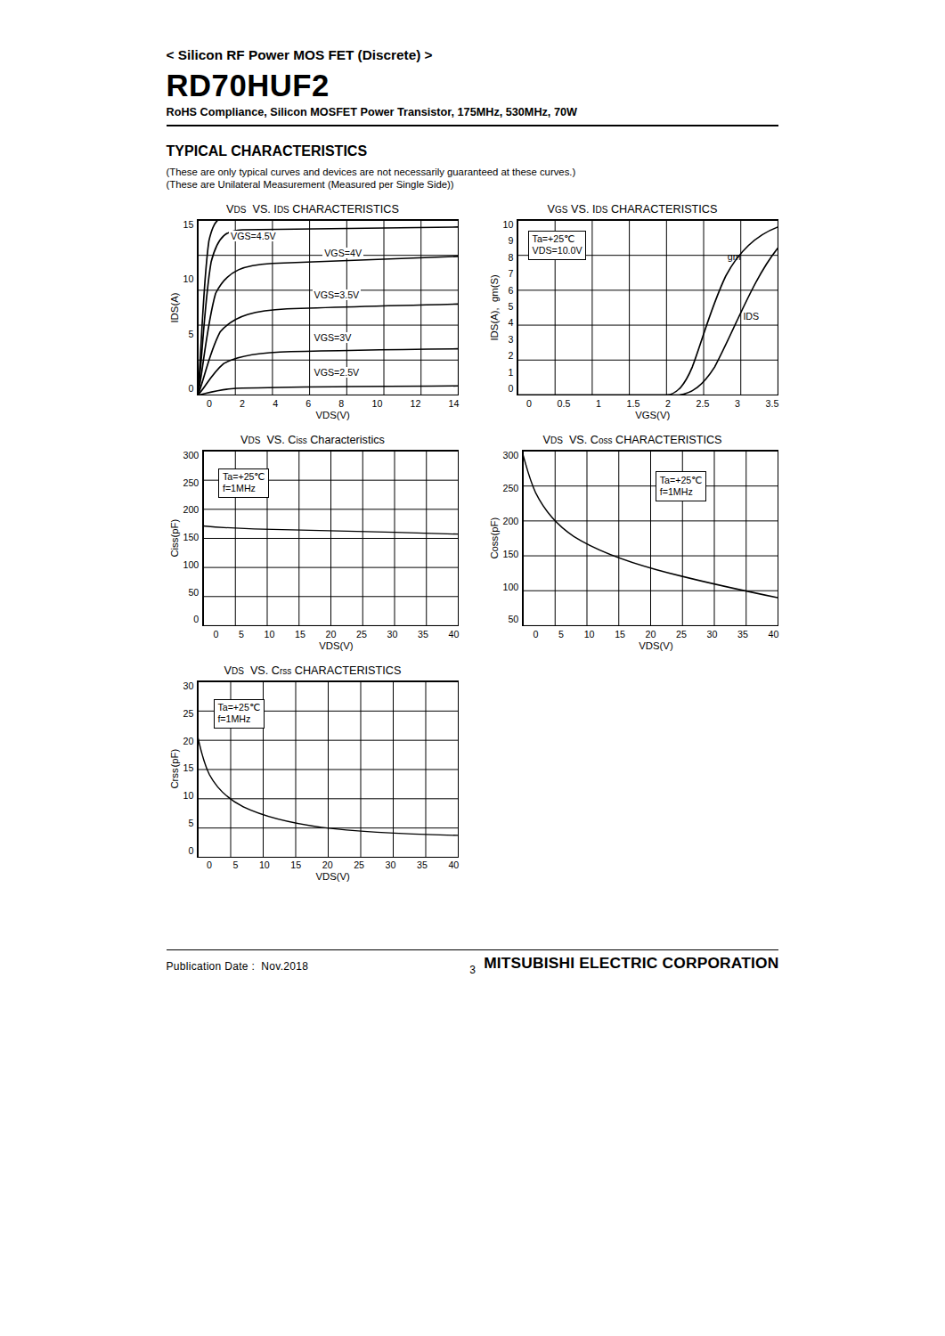< Silicon RF Power MOS FET (Discrete) >
RD70HUF2
RoHS Compliance, Silicon MOSFET Power Transistor, 175MHz, 530MHz, 70W
TYPICAL CHARACTERISTICS
(These are only typical curves and devices are not necessarily guaranteed at these curves.)
(These are Unilateral Measurement (Measured per Single Side))
VDS VS. IDS CHARACTERISTICS
IDS(A)
151050
VGS=5V VGS=4.5V VGS=4V VGS=3.5V VGS=3V VGS=2.5V
02468101214
VDS(V)
VGS VS. IDS CHARACTERISTICS
IDS(A), gm(S)
109876543210
Ta=+25℃
VDS=10.0V gm IDS
00.511.522.533.5
VGS(V)
VDS VS. Ciss Characteristics
Ciss (pF)
300250200150100500
Ta=+25℃
f=1MHz
0510152025303540
VDS(V)
VDS VS. Coss CHARACTERISTICS
Coss (pF)
30025020015010050
Ta=+25℃
f=1MHz
0510152025303540
VDS(V)
VDS VS. Crss CHARACTERISTICS
Crss (pF)
302520151050
Ta=+25℃
f=1MHz
0510152025303540
VDS(V)
Publication Date : Nov.2018
MITSUBISHI ELECTRIC CORPORATION
3